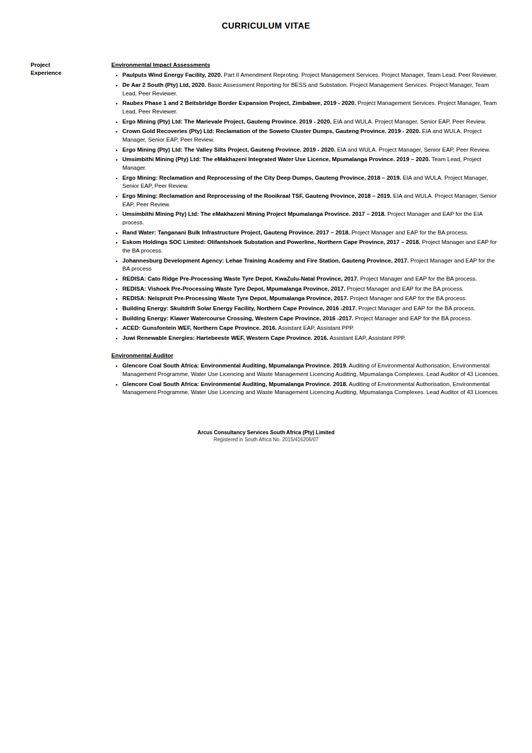CURRICULUM VITAE
| Project Experience | Environmental Impact Assessments Paulputs Wind Energy Facility, 2020. Part II Amendment Reproting. Project Management Services. Project Manager, Team Lead, Peer Reviewer. De Aar 2 South (Pty) Ltd, 2020. Basic Assessment Reporting for BESS and Substation. Project Management Services. Project Manager, Team Lead, Peer Reviewer. Raubex Phase 1 and 2 Beitsbridge Border Expansion Project, Zimbabwe, 2019 - 2020. Project Management Services. Project Manager, Team Lead, Peer Reviewer. Ergo Mining (Pty) Ltd: The Marievale Project, Gauteng Province. 2019 - 2020. EIA and WULA. Project Manager, Senior EAP, Peer Review. Crown Gold Recoveries (Pty) Ltd: Reclamation of the Soweto Cluster Dumps, Gauteng Province. 2019 - 2020. EIA and WULA. Project Manager, Senior EAP, Peer Review. Ergo Mining (Pty) Ltd: The Valley Silts Project, Gauteng Province. 2019 - 2020. EIA and WULA. Project Manager, Senior EAP, Peer Review. Umsimbithi Mining (Pty) Ltd: The eMakhazeni Integrated Water Use Licence, Mpumalanga Province. 2019 – 2020. Team Lead, Project Manager. Ergo Mining: Reclamation and Reprocessing of the City Deep Dumps, Gauteng Province, 2018 – 2019. EIA and WULA. Project Manager, Senior EAP, Peer Review. Ergo Mining: Reclamation and Reprocessing of the Rooikraal TSF, Gauteng Province, 2018 – 2019. EIA and WULA. Project Manager, Senior EAP, Peer Review. Umsimbithi Mining Pty) Ltd: The eMakhazeni Mining Project Mpumalanga Province. 2017 – 2018. Project Manager and EAP for the EIA process. Rand Water: Tanganani Bulk Infrastructure Project, Gauteng Province. 2017 – 2018. Project Manager and EAP for the BA process. Eskom Holdings SOC Limited: Olifantshoek Substation and Powerline, Northern Cape Province, 2017 – 2018. Project Manager and EAP for the BA process. Johannesburg Development Agency: Lehae Training Academy and Fire Station, Gauteng Province, 2017. Project Manager and EAP for the BA process REDISA: Cato Ridge Pre-Processing Waste Tyre Depot, KwaZulu-Natal Province, 2017. Project Manager and EAP for the BA process. REDISA: Vishoek Pre-Processing Waste Tyre Depot, Mpumalanga Province, 2017. Project Manager and EAP for the BA process. REDISA: Nelspruit Pre-Processing Waste Tyre Depot, Mpumalanga Province, 2017. Project Manager and EAP for the BA process. Building Energy: Skuitdrift Solar Energy Facility, Northern Cape Province, 2016 -2017. Project Manager and EAP for the BA process. Building Energy: Klawer Watercourse Crossing, Western Cape Province, 2016 -2017. Project Manager and EAP for the BA process. ACED: Gunsfontein WEF, Northern Cape Province. 2016. Assistant EAP, Assistant PPP. Juwi Renewable Energies: Hartebeeste WEF, Western Cape Province. 2016. Assistant EAP, Assistant PPP. Environmental Auditor Glencore Coal South Africa: Environmental Auditing, Mpumalanga Province. 2019. Auditing of Environmental Authorisation, Environmental Management Programme, Water Use Licencing and Waste Management Licencing Auditing, Mpumalanga Complexes. Lead Auditor of 43 Licences. Glencore Coal South Africa: Environmental Auditing, Mpumalanga Province. 2018. Auditing of Environmental Authorisation, Environmental Management Programme, Water Use Licencing and Waste Management Licencing Auditing, Mpumalanga Complexes. Lead Auditor of 43 Licences. |
Arcus Consultancy Services South Africa (Pty) Limited
Registered in South Africa No. 2015/416206/07